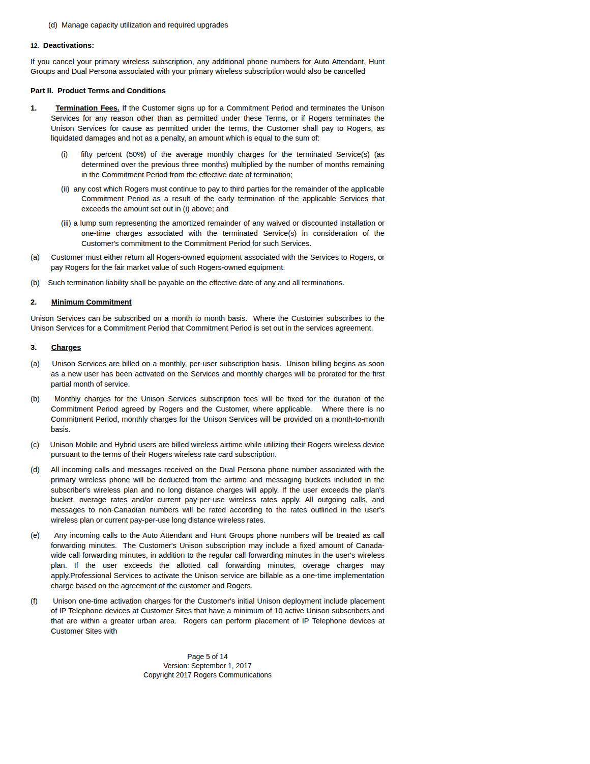(d) Manage capacity utilization and required upgrades
12. Deactivations:
If you cancel your primary wireless subscription, any additional phone numbers for Auto Attendant, Hunt Groups and Dual Persona associated with your primary wireless subscription would also be cancelled
Part II. Product Terms and Conditions
1. Termination Fees. If the Customer signs up for a Commitment Period and terminates the Unison Services for any reason other than as permitted under these Terms, or if Rogers terminates the Unison Services for cause as permitted under the terms, the Customer shall pay to Rogers, as liquidated damages and not as a penalty, an amount which is equal to the sum of:
(i) fifty percent (50%) of the average monthly charges for the terminated Service(s) (as determined over the previous three months) multiplied by the number of months remaining in the Commitment Period from the effective date of termination;
(ii) any cost which Rogers must continue to pay to third parties for the remainder of the applicable Commitment Period as a result of the early termination of the applicable Services that exceeds the amount set out in (i) above; and
(iii) a lump sum representing the amortized remainder of any waived or discounted installation or one-time charges associated with the terminated Service(s) in consideration of the Customer's commitment to the Commitment Period for such Services.
(a) Customer must either return all Rogers-owned equipment associated with the Services to Rogers, or pay Rogers for the fair market value of such Rogers-owned equipment.
(b) Such termination liability shall be payable on the effective date of any and all terminations.
2. Minimum Commitment
Unison Services can be subscribed on a month to month basis. Where the Customer subscribes to the Unison Services for a Commitment Period that Commitment Period is set out in the services agreement.
3. Charges
(a) Unison Services are billed on a monthly, per-user subscription basis. Unison billing begins as soon as a new user has been activated on the Services and monthly charges will be prorated for the first partial month of service.
(b) Monthly charges for the Unison Services subscription fees will be fixed for the duration of the Commitment Period agreed by Rogers and the Customer, where applicable. Where there is no Commitment Period, monthly charges for the Unison Services will be provided on a month-to-month basis.
(c) Unison Mobile and Hybrid users are billed wireless airtime while utilizing their Rogers wireless device pursuant to the terms of their Rogers wireless rate card subscription.
(d) All incoming calls and messages received on the Dual Persona phone number associated with the primary wireless phone will be deducted from the airtime and messaging buckets included in the subscriber's wireless plan and no long distance charges will apply. If the user exceeds the plan's bucket, overage rates and/or current pay-per-use wireless rates apply. All outgoing calls, and messages to non-Canadian numbers will be rated according to the rates outlined in the user's wireless plan or current pay-per-use long distance wireless rates.
(e) Any incoming calls to the Auto Attendant and Hunt Groups phone numbers will be treated as call forwarding minutes. The Customer's Unison subscription may include a fixed amount of Canada-wide call forwarding minutes, in addition to the regular call forwarding minutes in the user's wireless plan. If the user exceeds the allotted call forwarding minutes, overage charges may apply.Professional Services to activate the Unison service are billable as a one-time implementation charge based on the agreement of the customer and Rogers.
(f) Unison one-time activation charges for the Customer's initial Unison deployment include placement of IP Telephone devices at Customer Sites that have a minimum of 10 active Unison subscribers and that are within a greater urban area. Rogers can perform placement of IP Telephone devices at Customer Sites with
Page 5 of 14
Version: September 1, 2017
Copyright 2017 Rogers Communications